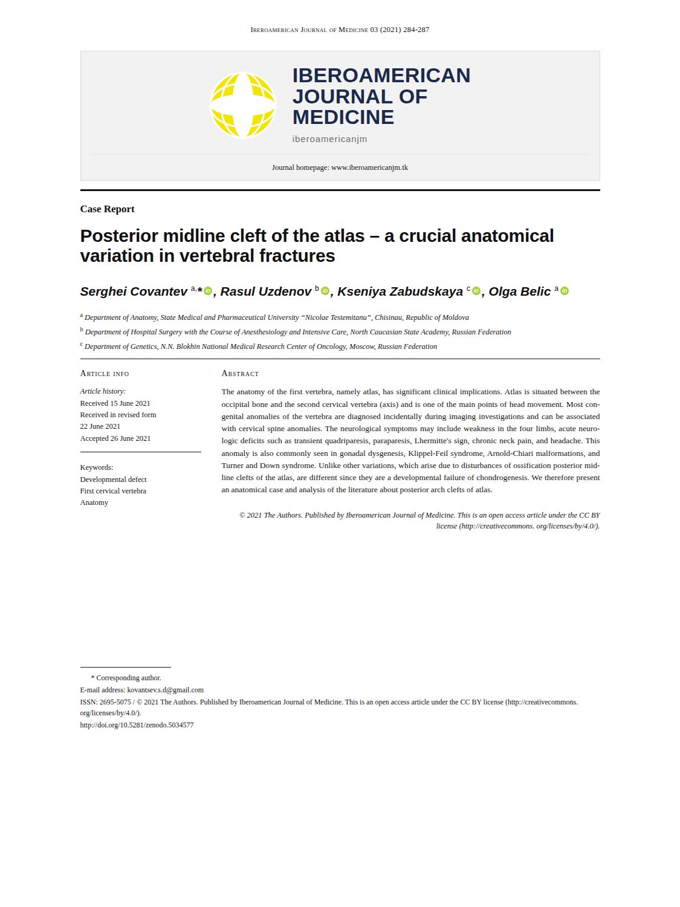Iberoamerican Journal of Medicine 03 (2021) 284-287
IBEROAMERICAN JOURNAL OF MEDICINE
iberoamericanjm
Journal homepage: www.iberoamericanjm.tk
Case Report
Posterior midline cleft of the atlas – a crucial anatomical variation in vertebral fractures
Serghei Covantev a,*iD, Rasul Uzdenov biD, Kseniya Zabudskaya ciD, Olga Belic aiD
a Department of Anatomy, State Medical and Pharmaceutical University “Nicolae Testemitanu”, Chisinau, Republic of Moldova
b Department of Hospital Surgery with the Course of Anesthesiology and Intensive Care, North Caucasian State Academy, Russian Federation
c Department of Genetics, N.N. Blokhin National Medical Research Center of Oncology, Moscow, Russian Federation
Article info
Article history:
Received 15 June 2021
Received in revised form
22 June 2021
Accepted 26 June 2021
Keywords:
Developmental defect
First cervical vertebra
Anatomy
Abstract
The anatomy of the first vertebra, namely atlas, has significant clinical implications. Atlas is situated between the occipital bone and the second cervical vertebra (axis) and is one of the main points of head movement. Most congenital anomalies of the vertebra are diagnosed incidentally during imaging investigations and can be associated with cervical spine anomalies. The neurological symptoms may include weakness in the four limbs, acute neurologic deficits such as transient quadriparesis, paraparesis, Lhermitte's sign, chronic neck pain, and headache. This anomaly is also commonly seen in gonadal dysgenesis, Klippel-Feil syndrome, Arnold-Chiari malformations, and Turner and Down syndrome. Unlike other variations, which arise due to disturbances of ossification posterior midline clefts of the atlas, are different since they are a developmental failure of chondrogenesis. We therefore present an anatomical case and analysis of the literature about posterior arch clefts of atlas.
© 2021 The Authors. Published by Iberoamerican Journal of Medicine. This is an open access article under the CC BY license (http://creativecommons. org/licenses/by/4.0/).
* Corresponding author.
E-mail address: kovantsev.s.d@gmail.com
ISSN: 2695-5075 / © 2021 The Authors. Published by Iberoamerican Journal of Medicine. This is an open access article under the CC BY license (http://creativecommons. org/licenses/by/4.0/).
http://doi.org/10.5281/zenodo.5034577